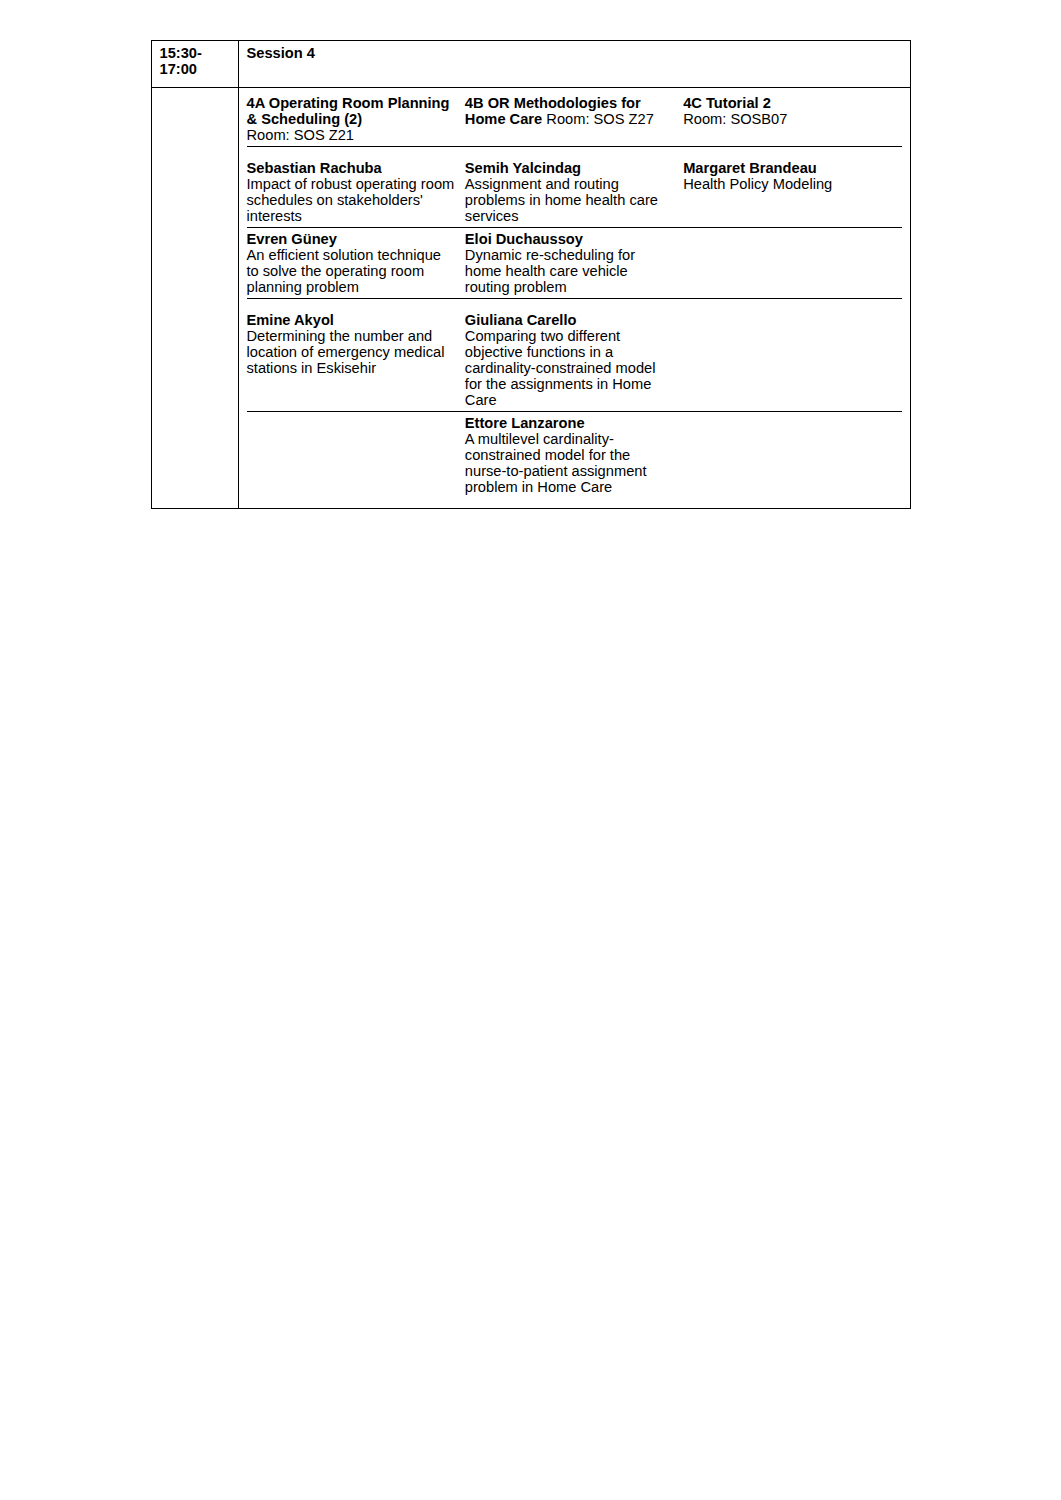| 15:30- 17:00 | Session 4 |
| | / 4A Operating Room Planning & Scheduling (2) Room: SOS Z21 / 4B OR Methodologies for Home Care Room: SOS Z27 / 4C Tutorial 2 Room: SOSB07 / / Sebastian Rachuba Impact of robust operating room schedules on stakeholders' interests / Semih Yalcindag Assignment and routing problems in home health care services / Margaret Brandeau Health Policy Modeling / / Evren Güney An efficient solution technique to solve the operating room planning problem / Eloi Duchaussoy Dynamic re-scheduling for home health care vehicle routing problem / / / Emine Akyol Determining the number and location of emergency medical stations in Eskisehir / Giuliana Carello Comparing two different objective functions in a cardinality-constrained model for the assignments in Home Care / / / / Ettore Lanzarone A multilevel cardinality-constrained model for the nurse-to-patient assignment problem in Home Care / / |